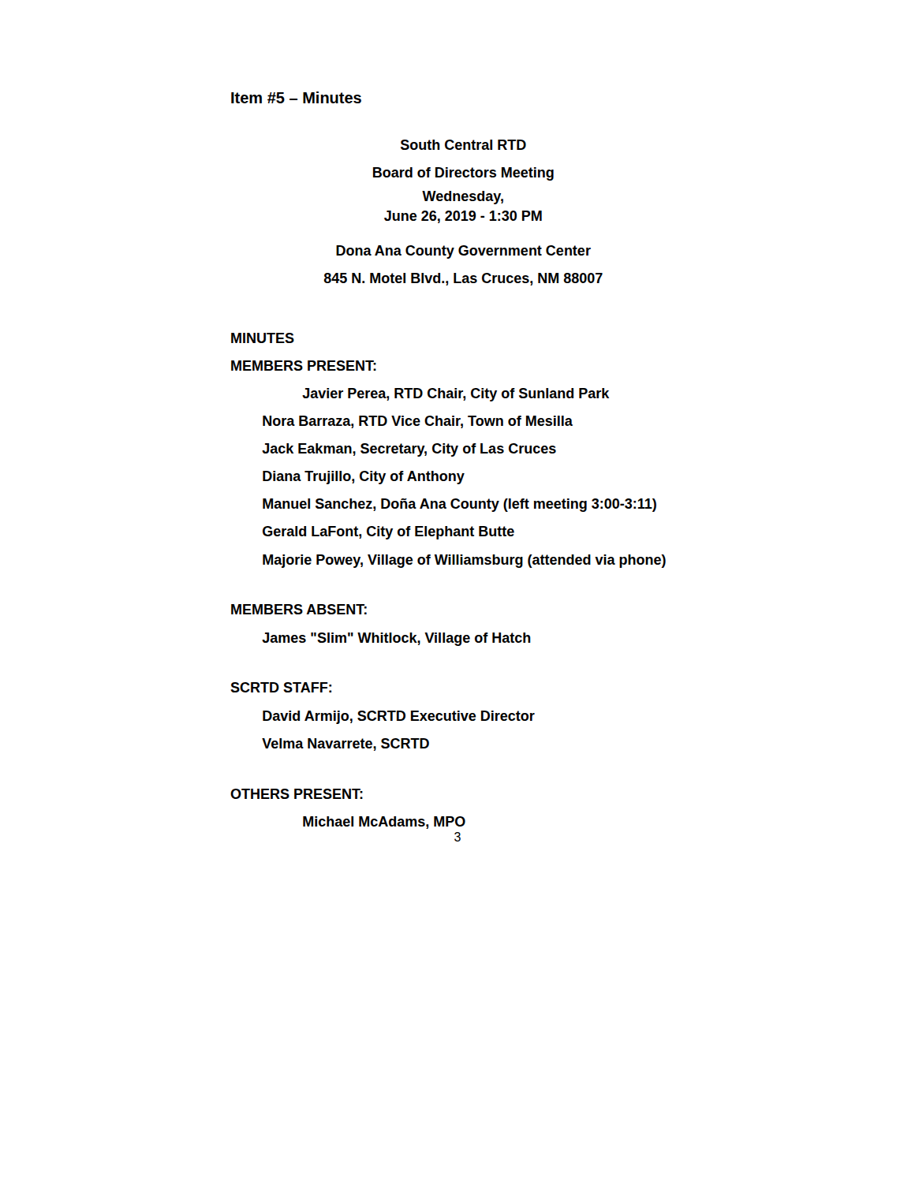Item #5 – Minutes
South Central RTD
Board of Directors Meeting
Wednesday,
June 26, 2019 - 1:30 PM
Dona Ana County Government Center
845 N. Motel Blvd., Las Cruces, NM 88007
MINUTES
MEMBERS PRESENT:
Javier Perea, RTD Chair, City of Sunland Park
Nora Barraza, RTD Vice Chair, Town of Mesilla
Jack Eakman, Secretary, City of Las Cruces
Diana Trujillo, City of Anthony
Manuel Sanchez, Doña Ana County (left meeting 3:00-3:11)
Gerald LaFont, City of Elephant Butte
Majorie Powey, Village of Williamsburg (attended via phone)
MEMBERS ABSENT:
James "Slim" Whitlock, Village of Hatch
SCRTD STAFF:
David Armijo, SCRTD Executive Director
Velma Navarrete, SCRTD
OTHERS PRESENT:
Michael McAdams, MPO
3